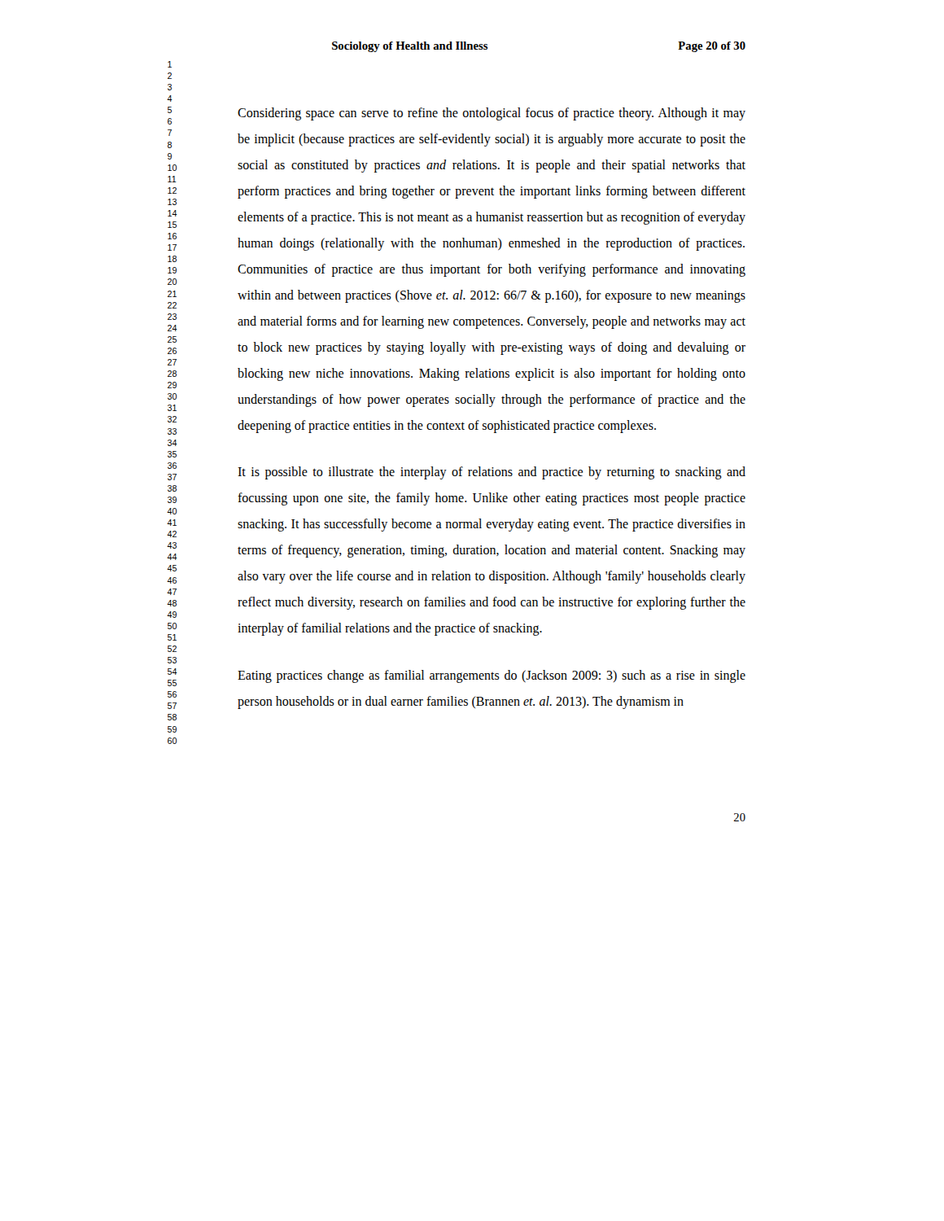123456789101112131415161718192021222324252627282930313233343536373839404142434445464748495051525354555657585960
Sociology of Health and Illness Page 20 of 30
Considering space can serve to refine the ontological focus of practice theory. Although it may be implicit (because practices are self-evidently social) it is arguably more accurate to posit the social as constituted by practices and relations. It is people and their spatial networks that perform practices and bring together or prevent the important links forming between different elements of a practice. This is not meant as a humanist reassertion but as recognition of everyday human doings (relationally with the nonhuman) enmeshed in the reproduction of practices. Communities of practice are thus important for both verifying performance and innovating within and between practices (Shove et. al. 2012: 66/7 & p.160), for exposure to new meanings and material forms and for learning new competences. Conversely, people and networks may act to block new practices by staying loyally with pre-existing ways of doing and devaluing or blocking new niche innovations. Making relations explicit is also important for holding onto understandings of how power operates socially through the performance of practice and the deepening of practice entities in the context of sophisticated practice complexes.
It is possible to illustrate the interplay of relations and practice by returning to snacking and focussing upon one site, the family home. Unlike other eating practices most people practice snacking. It has successfully become a normal everyday eating event. The practice diversifies in terms of frequency, generation, timing, duration, location and material content. Snacking may also vary over the life course and in relation to disposition. Although 'family' households clearly reflect much diversity, research on families and food can be instructive for exploring further the interplay of familial relations and the practice of snacking.
Eating practices change as familial arrangements do (Jackson 2009: 3) such as a rise in single person households or in dual earner families (Brannen et. al. 2013). The dynamism in
20